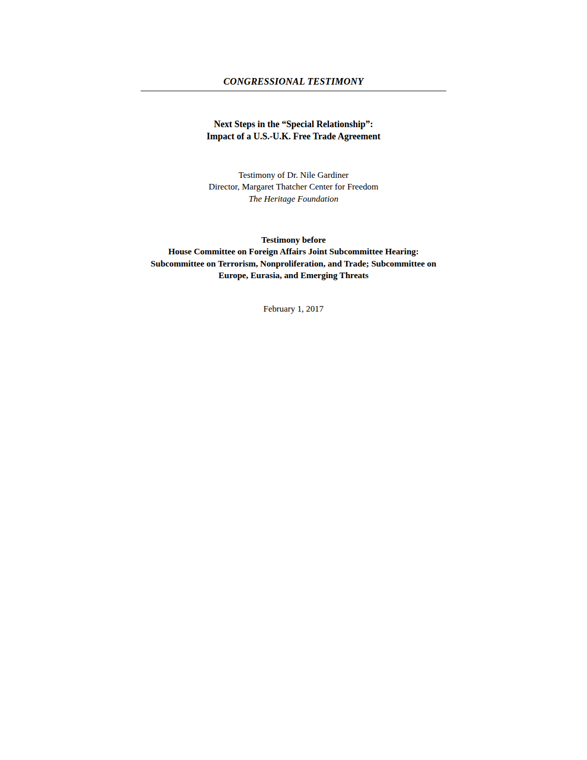CONGRESSIONAL TESTIMONY
Next Steps in the “Special Relationship”:
Impact of a U.S.-U.K. Free Trade Agreement
Testimony of Dr. Nile Gardiner
Director, Margaret Thatcher Center for Freedom
The Heritage Foundation
Testimony before
House Committee on Foreign Affairs Joint Subcommittee Hearing:
Subcommittee on Terrorism, Nonproliferation, and Trade; Subcommittee on
Europe, Eurasia, and Emerging Threats
February 1, 2017